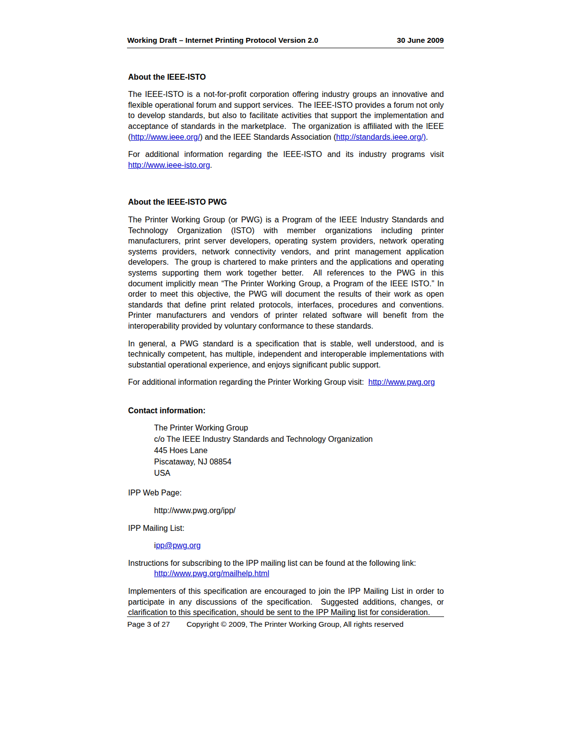Working Draft – Internet Printing Protocol Version 2.0
30 June 2009
About the IEEE-ISTO
The IEEE-ISTO is a not-for-profit corporation offering industry groups an innovative and flexible operational forum and support services. The IEEE-ISTO provides a forum not only to develop standards, but also to facilitate activities that support the implementation and acceptance of standards in the marketplace. The organization is affiliated with the IEEE (http://www.ieee.org/) and the IEEE Standards Association (http://standards.ieee.org/).
For additional information regarding the IEEE-ISTO and its industry programs visit http://www.ieee-isto.org.
About the IEEE-ISTO PWG
The Printer Working Group (or PWG) is a Program of the IEEE Industry Standards and Technology Organization (ISTO) with member organizations including printer manufacturers, print server developers, operating system providers, network operating systems providers, network connectivity vendors, and print management application developers. The group is chartered to make printers and the applications and operating systems supporting them work together better. All references to the PWG in this document implicitly mean “The Printer Working Group, a Program of the IEEE ISTO.” In order to meet this objective, the PWG will document the results of their work as open standards that define print related protocols, interfaces, procedures and conventions. Printer manufacturers and vendors of printer related software will benefit from the interoperability provided by voluntary conformance to these standards.
In general, a PWG standard is a specification that is stable, well understood, and is technically competent, has multiple, independent and interoperable implementations with substantial operational experience, and enjoys significant public support.
For additional information regarding the Printer Working Group visit: http://www.pwg.org
Contact information:
The Printer Working Group
c/o The IEEE Industry Standards and Technology Organization
445 Hoes Lane
Piscataway, NJ 08854
USA
IPP Web Page:
http://www.pwg.org/ipp/
IPP Mailing List:
ipp@pwg.org
Instructions for subscribing to the IPP mailing list can be found at the following link:
http://www.pwg.org/mailhelp.html
Implementers of this specification are encouraged to join the IPP Mailing List in order to participate in any discussions of the specification. Suggested additions, changes, or clarification to this specification, should be sent to the IPP Mailing list for consideration.
Page 3 of 27
Copyright © 2009, The Printer Working Group, All rights reserved